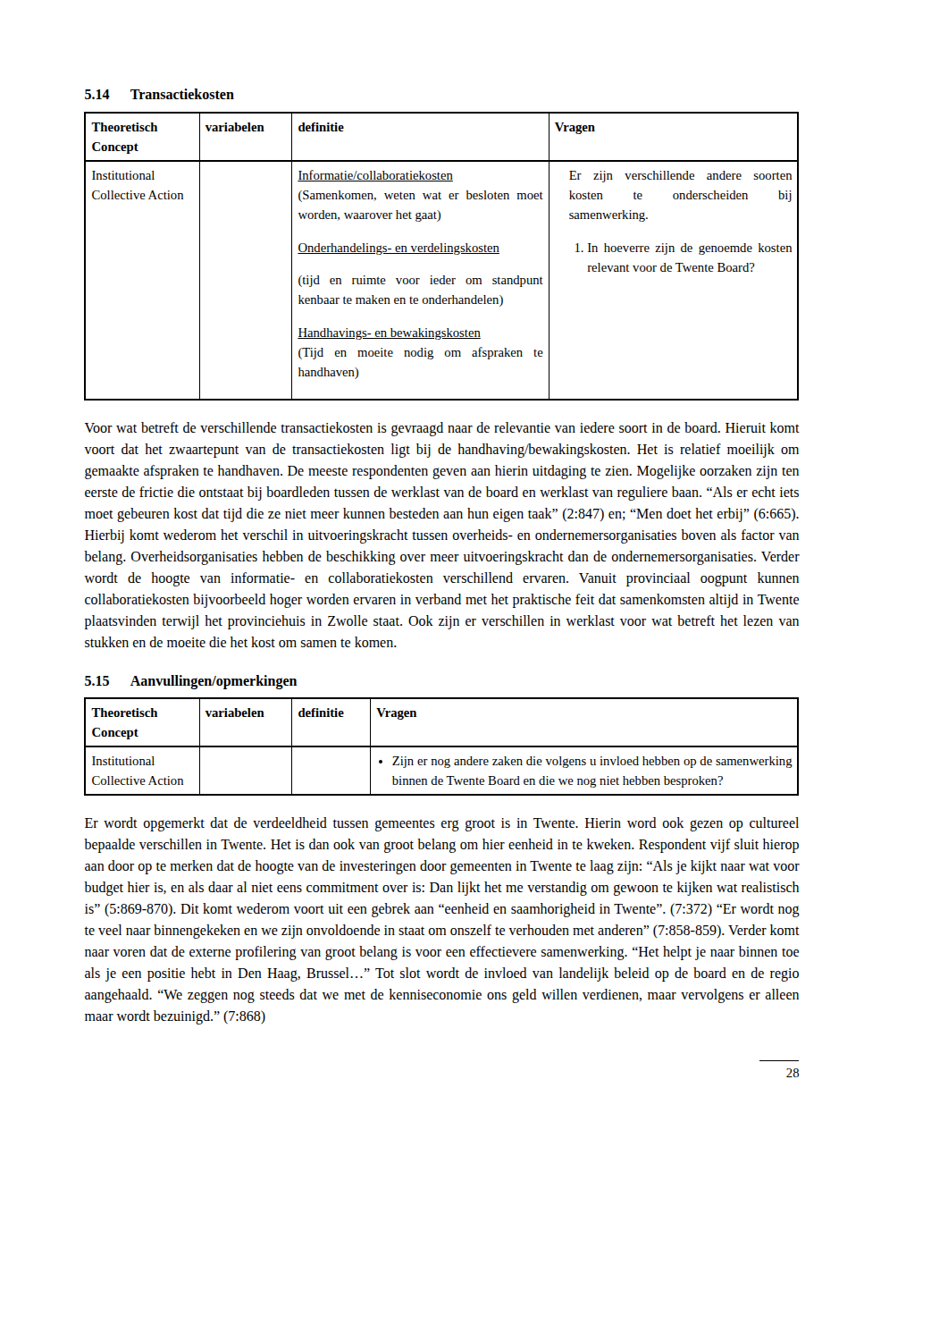5.14 Transactiekosten
| Theoretisch Concept | variabelen | definitie | Vragen |
| --- | --- | --- | --- |
| Institutional Collective Action | | Informatie/collaboratiekosten (Samenkomen, weten wat er besloten moet worden, waarover het gaat) Onderhandelings- en verdelingskosten (tijd en ruimte voor ieder om standpunt kenbaar te maken en te onderhandelen) Handhavings- en bewakingskosten (Tijd en moeite nodig om afspraken te handhaven) | Er zijn verschillende andere soorten kosten te onderscheiden bij samenwerking. In hoeverre zijn de genoemde kosten relevant voor de Twente Board? |
Voor wat betreft de verschillende transactiekosten is gevraagd naar de relevantie van iedere soort in de board. Hieruit komt voort dat het zwaartepunt van de transactiekosten ligt bij de handhaving/bewakingskosten. Het is relatief moeilijk om gemaakte afspraken te handhaven. De meeste respondenten geven aan hierin uitdaging te zien. Mogelijke oorzaken zijn ten eerste de frictie die ontstaat bij boardleden tussen de werklast van de board en werklast van reguliere baan. “Als er echt iets moet gebeuren kost dat tijd die ze niet meer kunnen besteden aan hun eigen taak” (2:847) en; “Men doet het erbij” (6:665). Hierbij komt wederom het verschil in uitvoeringskracht tussen overheids- en ondernemersorganisaties boven als factor van belang. Overheidsorganisaties hebben de beschikking over meer uitvoeringskracht dan de ondernemersorganisaties. Verder wordt de hoogte van informatie- en collaboratiekosten verschillend ervaren. Vanuit provinciaal oogpunt kunnen collaboratiekosten bijvoorbeeld hoger worden ervaren in verband met het praktische feit dat samenkomsten altijd in Twente plaatsvinden terwijl het provinciehuis in Zwolle staat. Ook zijn er verschillen in werklast voor wat betreft het lezen van stukken en de moeite die het kost om samen te komen.
5.15 Aanvullingen/opmerkingen
| Theoretisch Concept | variabelen | definitie | Vragen |
| --- | --- | --- | --- |
| Institutional Collective Action | | | Zijn er nog andere zaken die volgens u invloed hebben op de samenwerking binnen de Twente Board en die we nog niet hebben besproken? |
Er wordt opgemerkt dat de verdeeldheid tussen gemeentes erg groot is in Twente. Hierin word ook gezen op cultureel bepaalde verschillen in Twente. Het is dan ook van groot belang om hier eenheid in te kweken. Respondent vijf sluit hierop aan door op te merken dat de hoogte van de investeringen door gemeenten in Twente te laag zijn: “Als je kijkt naar wat voor budget hier is, en als daar al niet eens commitment over is: Dan lijkt het me verstandig om gewoon te kijken wat realistisch is” (5:869-870). Dit komt wederom voort uit een gebrek aan “eenheid en saamhorigheid in Twente”. (7:372) “Er wordt nog te veel naar binnengekeken en we zijn onvoldoende in staat om onszelf te verhouden met anderen” (7:858-859). Verder komt naar voren dat de externe profilering van groot belang is voor een effectievere samenwerking. “Het helpt je naar binnen toe als je een positie hebt in Den Haag, Brussel…” Tot slot wordt de invloed van landelijk beleid op de board en de regio aangehaald. “We zeggen nog steeds dat we met de kenniseconomie ons geld willen verdienen, maar vervolgens er alleen maar wordt bezuinigd.” (7:868)
28